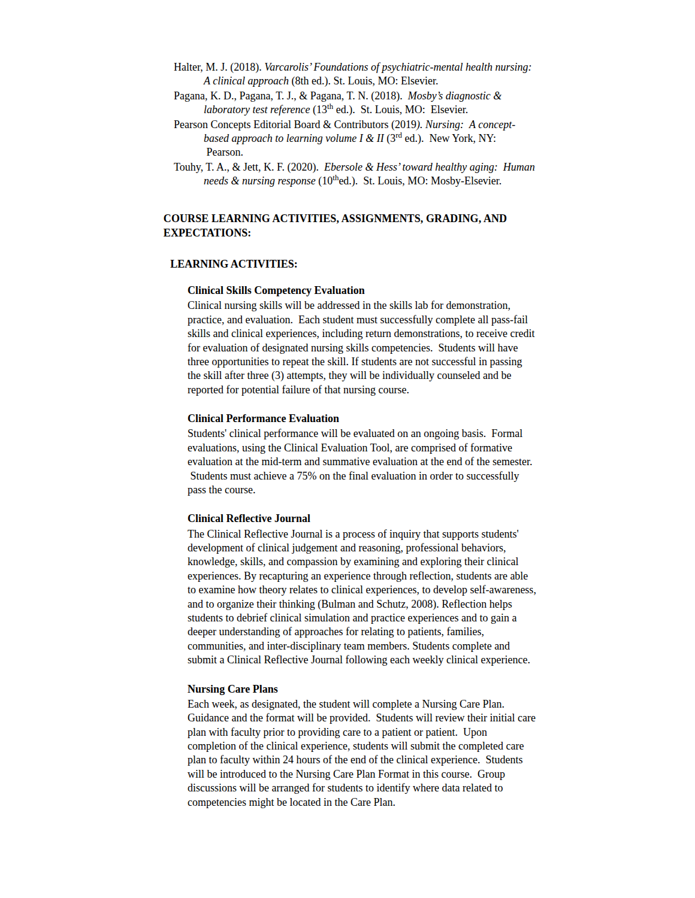Halter, M. J. (2018). Varcarolis’ Foundations of psychiatric-mental health nursing: A clinical approach (8th ed.). St. Louis, MO: Elsevier.
Pagana, K. D., Pagana, T. J., & Pagana, T. N. (2018). Mosby’s diagnostic & laboratory test reference (13th ed.). St. Louis, MO: Elsevier.
Pearson Concepts Editorial Board & Contributors (2019). Nursing: A concept-based approach to learning volume I & II (3rd ed.). New York, NY: Pearson.
Touhy, T. A., & Jett, K. F. (2020). Ebersole & Hess’ toward healthy aging: Human needs & nursing response (10thed.). St. Louis, MO: Mosby-Elsevier.
COURSE LEARNING ACTIVITIES, ASSIGNMENTS, GRADING, AND
EXPECTATIONS:
LEARNING ACTIVITIES:
Clinical Skills Competency Evaluation
Clinical nursing skills will be addressed in the skills lab for demonstration, practice, and evaluation. Each student must successfully complete all pass-fail skills and clinical experiences, including return demonstrations, to receive credit for evaluation of designated nursing skills competencies. Students will have three opportunities to repeat the skill. If students are not successful in passing the skill after three (3) attempts, they will be individually counseled and be reported for potential failure of that nursing course.
Clinical Performance Evaluation
Students' clinical performance will be evaluated on an ongoing basis. Formal evaluations, using the Clinical Evaluation Tool, are comprised of formative evaluation at the mid-term and summative evaluation at the end of the semester. Students must achieve a 75% on the final evaluation in order to successfully pass the course.
Clinical Reflective Journal
The Clinical Reflective Journal is a process of inquiry that supports students' development of clinical judgement and reasoning, professional behaviors, knowledge, skills, and compassion by examining and exploring their clinical experiences. By recapturing an experience through reflection, students are able to examine how theory relates to clinical experiences, to develop self-awareness, and to organize their thinking (Bulman and Schutz, 2008). Reflection helps students to debrief clinical simulation and practice experiences and to gain a deeper understanding of approaches for relating to patients, families, communities, and inter-disciplinary team members. Students complete and submit a Clinical Reflective Journal following each weekly clinical experience.
Nursing Care Plans
Each week, as designated, the student will complete a Nursing Care Plan. Guidance and the format will be provided. Students will review their initial care plan with faculty prior to providing care to a patient or patient. Upon completion of the clinical experience, students will submit the completed care plan to faculty within 24 hours of the end of the clinical experience. Students will be introduced to the Nursing Care Plan Format in this course. Group discussions will be arranged for students to identify where data related to competencies might be located in the Care Plan.